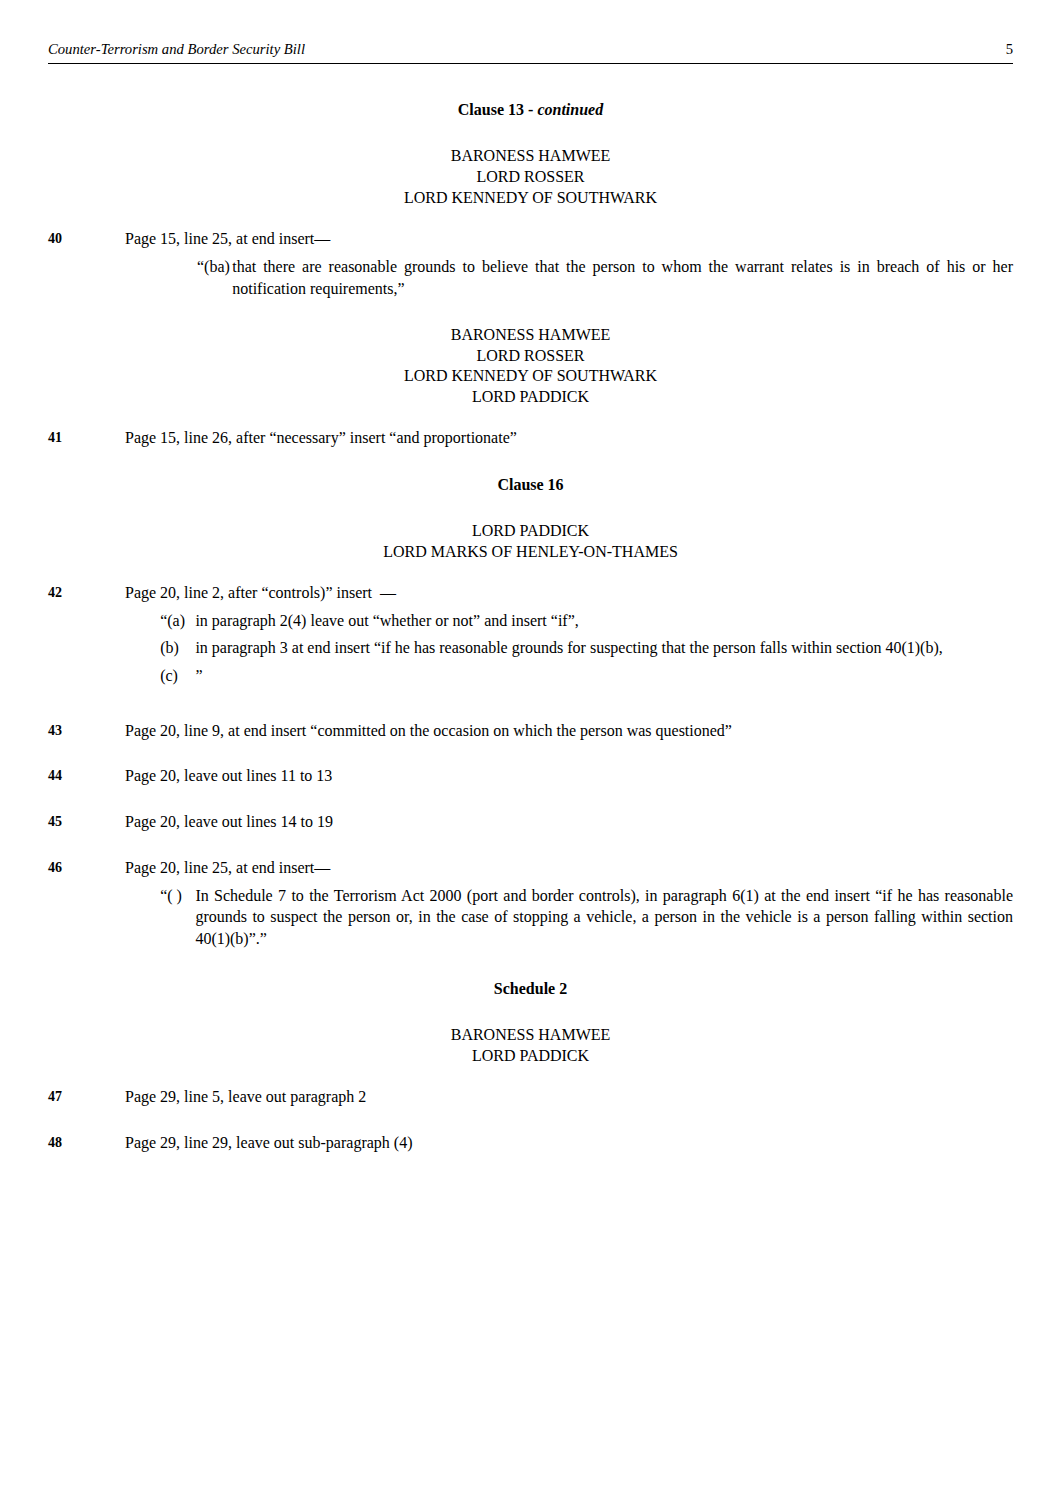Counter-Terrorism and Border Security Bill 5
Clause 13 - continued
BARONESS HAMWEE
LORD ROSSER
LORD KENNEDY OF SOUTHWARK
40
Page 15, line 25, at end insert—
“(ba)
that there are reasonable grounds to believe that the person to whom the warrant relates is in breach of his or her notification requirements,”
BARONESS HAMWEE
LORD ROSSER
LORD KENNEDY OF SOUTHWARK
LORD PADDICK
41
Page 15, line 26, after “necessary” insert “and proportionate”
Clause 16
LORD PADDICK
LORD MARKS OF HENLEY-ON-THAMES
42
Page 20, line 2, after “controls)” insert —
“(a)
in paragraph 2(4) leave out “whether or not” and insert “if”,
(b)
in paragraph 3 at end insert “if he has reasonable grounds for suspecting that the person falls within section 40(1)(b),
(c)
”
43
Page 20, line 9, at end insert “committed on the occasion on which the person was questioned”
44
Page 20, leave out lines 11 to 13
45
Page 20, leave out lines 14 to 19
46
Page 20, line 25, at end insert—
“( )
In Schedule 7 to the Terrorism Act 2000 (port and border controls), in paragraph 6(1) at the end insert “if he has reasonable grounds to suspect the person or, in the case of stopping a vehicle, a person in the vehicle is a person falling within section 40(1)(b)”.”
Schedule 2
BARONESS HAMWEE
LORD PADDICK
47
Page 29, line 5, leave out paragraph 2
48
Page 29, line 29, leave out sub-paragraph (4)